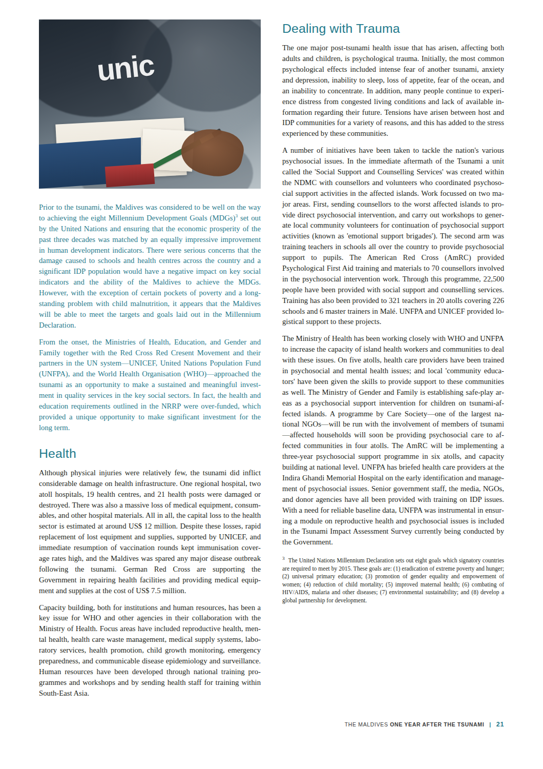unic
Prior to the tsunami, the Maldives was considered to be well on the way to achieving the eight Millennium Development Goals (MDGs)3 set out by the United Nations and ensuring that the economic prosperity of the past three decades was matched by an equally impressive improvement in human development indicators. There were serious concerns that the damage caused to schools and health centres across the country and a significant IDP population would have a negative impact on key social indicators and the ability of the Maldives to achieve the MDGs. However, with the exception of certain pockets of poverty and a long-standing problem with child malnutrition, it appears that the Maldives will be able to meet the targets and goals laid out in the Millennium Declaration.
From the onset, the Ministries of Health, Education, and Gender and Family together with the Red Cross Red Cresent Movement and their partners in the UN system—UNICEF, United Nations Population Fund (UNFPA), and the World Health Organisation (WHO)—approached the tsunami as an opportunity to make a sustained and meaningful investment in quality services in the key social sectors. In fact, the health and education requirements outlined in the NRRP were over-funded, which provided a unique opportunity to make significant investment for the long term.
Health
Although physical injuries were relatively few, the tsunami did inflict considerable damage on health infrastructure. One regional hospital, two atoll hospitals, 19 health centres, and 21 health posts were damaged or destroyed. There was also a massive loss of medical equipment, consumables, and other hospital materials. All in all, the capital loss to the health sector is estimated at around US$ 12 million. Despite these losses, rapid replacement of lost equipment and supplies, supported by UNICEF, and immediate resumption of vaccination rounds kept immunisation coverage rates high, and the Maldives was spared any major disease outbreak following the tsunami. German Red Cross are supporting the Government in repairing health facilities and providing medical equipment and supplies at the cost of US$ 7.5 million.
Capacity building, both for institutions and human resources, has been a key issue for WHO and other agencies in their collaboration with the Ministry of Health. Focus areas have included reproductive health, mental health, health care waste management, medical supply systems, laboratory services, health promotion, child growth monitoring, emergency preparedness, and communicable disease epidemiology and surveillance. Human resources have been developed through national training programmes and workshops and by sending health staff for training within South-East Asia.
Dealing with Trauma
The one major post-tsunami health issue that has arisen, affecting both adults and children, is psychological trauma. Initially, the most common psychological effects included intense fear of another tsunami, anxiety and depression, inability to sleep, loss of appetite, fear of the ocean, and an inability to concentrate. In addition, many people continue to experience distress from congested living conditions and lack of available information regarding their future. Tensions have arisen between host and IDP communities for a variety of reasons, and this has added to the stress experienced by these communities.
A number of initiatives have been taken to tackle the nation's various psychosocial issues. In the immediate aftermath of the Tsunami a unit called the 'Social Support and Counselling Services' was created within the NDMC with counsellors and volunteers who coordinated psychosocial support activities in the affected islands. Work focussed on two major areas. First, sending counsellors to the worst affected islands to provide direct psychosocial intervention, and carry out workshops to generate local community volunteers for continuation of psychosocial support activities (known as 'emotional support brigades'). The second arm was training teachers in schools all over the country to provide psychosocial support to pupils. The American Red Cross (AmRC) provided Psychological First Aid training and materials to 70 counsellors involved in the psychosocial intervention work. Through this programme, 22,500 people have been provided with social support and counselling services. Training has also been provided to 321 teachers in 20 atolls covering 226 schools and 6 master trainers in Malé. UNFPA and UNICEF provided logistical support to these projects.
The Ministry of Health has been working closely with WHO and UNFPA to increase the capacity of island health workers and communities to deal with these issues. On five atolls, health care providers have been trained in psychosocial and mental health issues; and local 'community educators' have been given the skills to provide support to these communities as well. The Ministry of Gender and Family is establishing safe-play areas as a psychosocial support intervention for children on tsunami-affected islands. A programme by Care Society—one of the largest national NGOs—will be run with the involvement of members of tsunami—affected households will soon be providing psychosocial care to affected communities in four atolls. The AmRC will be implementing a three-year psychosocial support programme in six atolls, and capacity building at national level. UNFPA has briefed health care providers at the Indira Ghandi Memorial Hospital on the early identification and management of psychosocial issues. Senior government staff, the media, NGOs, and donor agencies have all been provided with training on IDP issues. With a need for reliable baseline data, UNFPA was instrumental in ensuring a module on reproductive health and psychosocial issues is included in the Tsunami Impact Assessment Survey currently being conducted by the Government.
3 The United Nations Millennium Declaration sets out eight goals which signatory countries are required to meet by 2015. These goals are: (1) eradication of extreme poverty and hunger; (2) universal primary education; (3) promotion of gender equality and empowerment of women; (4) reduction of child mortality; (5) improved maternal health; (6) combating of HIV/AIDS, malaria and other diseases; (7) environmental sustainability; and (8) develop a global partnership for development.
THE MALDIVES ONE YEAR AFTER THE TSUNAMI | 21